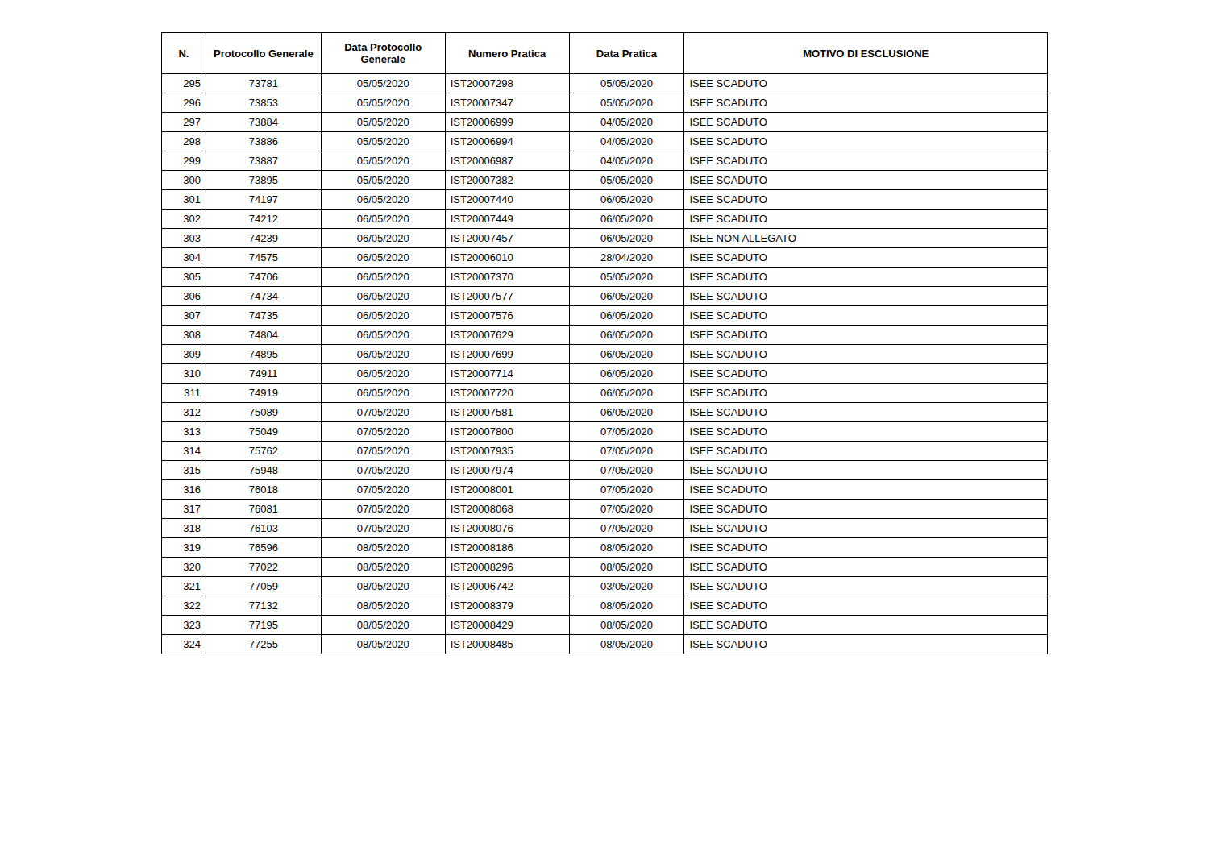| N. | Protocollo Generale | Data Protocollo Generale | Numero Pratica | Data Pratica | MOTIVO DI ESCLUSIONE |
| --- | --- | --- | --- | --- | --- |
| 295 | 73781 | 05/05/2020 | IST20007298 | 05/05/2020 | ISEE SCADUTO |
| 296 | 73853 | 05/05/2020 | IST20007347 | 05/05/2020 | ISEE SCADUTO |
| 297 | 73884 | 05/05/2020 | IST20006999 | 04/05/2020 | ISEE SCADUTO |
| 298 | 73886 | 05/05/2020 | IST20006994 | 04/05/2020 | ISEE SCADUTO |
| 299 | 73887 | 05/05/2020 | IST20006987 | 04/05/2020 | ISEE SCADUTO |
| 300 | 73895 | 05/05/2020 | IST20007382 | 05/05/2020 | ISEE SCADUTO |
| 301 | 74197 | 06/05/2020 | IST20007440 | 06/05/2020 | ISEE SCADUTO |
| 302 | 74212 | 06/05/2020 | IST20007449 | 06/05/2020 | ISEE SCADUTO |
| 303 | 74239 | 06/05/2020 | IST20007457 | 06/05/2020 | ISEE NON ALLEGATO |
| 304 | 74575 | 06/05/2020 | IST20006010 | 28/04/2020 | ISEE SCADUTO |
| 305 | 74706 | 06/05/2020 | IST20007370 | 05/05/2020 | ISEE SCADUTO |
| 306 | 74734 | 06/05/2020 | IST20007577 | 06/05/2020 | ISEE SCADUTO |
| 307 | 74735 | 06/05/2020 | IST20007576 | 06/05/2020 | ISEE SCADUTO |
| 308 | 74804 | 06/05/2020 | IST20007629 | 06/05/2020 | ISEE SCADUTO |
| 309 | 74895 | 06/05/2020 | IST20007699 | 06/05/2020 | ISEE SCADUTO |
| 310 | 74911 | 06/05/2020 | IST20007714 | 06/05/2020 | ISEE SCADUTO |
| 311 | 74919 | 06/05/2020 | IST20007720 | 06/05/2020 | ISEE SCADUTO |
| 312 | 75089 | 07/05/2020 | IST20007581 | 06/05/2020 | ISEE SCADUTO |
| 313 | 75049 | 07/05/2020 | IST20007800 | 07/05/2020 | ISEE SCADUTO |
| 314 | 75762 | 07/05/2020 | IST20007935 | 07/05/2020 | ISEE SCADUTO |
| 315 | 75948 | 07/05/2020 | IST20007974 | 07/05/2020 | ISEE SCADUTO |
| 316 | 76018 | 07/05/2020 | IST20008001 | 07/05/2020 | ISEE SCADUTO |
| 317 | 76081 | 07/05/2020 | IST20008068 | 07/05/2020 | ISEE SCADUTO |
| 318 | 76103 | 07/05/2020 | IST20008076 | 07/05/2020 | ISEE SCADUTO |
| 319 | 76596 | 08/05/2020 | IST20008186 | 08/05/2020 | ISEE SCADUTO |
| 320 | 77022 | 08/05/2020 | IST20008296 | 08/05/2020 | ISEE SCADUTO |
| 321 | 77059 | 08/05/2020 | IST20006742 | 03/05/2020 | ISEE SCADUTO |
| 322 | 77132 | 08/05/2020 | IST20008379 | 08/05/2020 | ISEE SCADUTO |
| 323 | 77195 | 08/05/2020 | IST20008429 | 08/05/2020 | ISEE SCADUTO |
| 324 | 77255 | 08/05/2020 | IST20008485 | 08/05/2020 | ISEE SCADUTO |